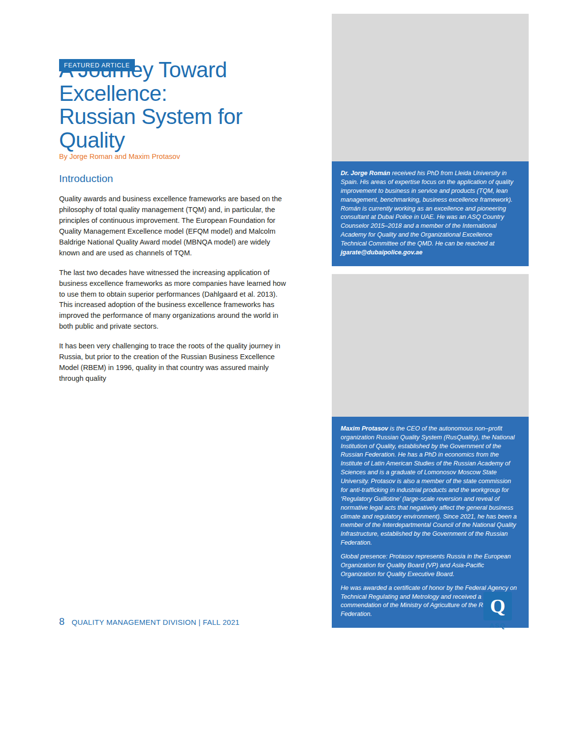FEATURED ARTICLE
A Journey Toward Excellence: Russian System for Quality
By Jorge Roman and Maxim Protasov
Introduction
Quality awards and business excellence frameworks are based on the philosophy of total quality management (TQM) and, in particular, the principles of continuous improvement. The European Foundation for Quality Management Excellence model (EFQM model) and Malcolm Baldrige National Quality Award model (MBNQA model) are widely known and are used as channels of TQM.
The last two decades have witnessed the increasing application of business excellence frameworks as more companies have learned how to use them to obtain superior performances (Dahlgaard et al. 2013). This increased adoption of the business excellence frameworks has improved the performance of many organizations around the world in both public and private sectors.
It has been very challenging to trace the roots of the quality journey in Russia, but prior to the creation of the Russian Business Excellence Model (RBEM) in 1996, quality in that country was assured mainly through quality
Dr. Jorge Román received his PhD from Lleida University in Spain. His areas of expertise focus on the application of quality improvement to business in service and products (TQM, lean management, benchmarking, business excellence framework). Román is currently working as an excellence and pioneering consultant at Dubai Police in UAE. He was an ASQ Country Counselor 2015–2018 and a member of the International Academy for Quality and the Organizational Excellence Technical Committee of the QMD. He can be reached at jgarate@dubaipolice.gov.ae
Maxim Protasov is the CEO of the autonomous non–profit organization Russian Quality System (RusQuality), the National Institution of Quality, established by the Government of the Russian Federation. He has a PhD in economics from the Institute of Latin American Studies of the Russian Academy of Sciences and is a graduate of Lomonosov Moscow State University. Protasov is also a member of the state commission for anti-trafficking in industrial products and the workgroup for ‘Regulatory Guillotine’ (large-scale reversion and reveal of normative legal acts that negatively affect the general business climate and regulatory environment). Since 2021, he has been a member of the Interdepartmental Council of the National Quality Infrastructure, established by the Government of the Russian Federation.
Global presence: Protasov represents Russia in the European Organization for Quality Board (VP) and Asia-Pacific Organization for Quality Executive Board.
He was awarded a certificate of honor by the Federal Agency on Technical Regulating and Metrology and received a commendation of the Ministry of Agriculture of the Russian Federation.
8 QUALITY MANAGEMENT DIVISION | FALL 2021
Q ASQ